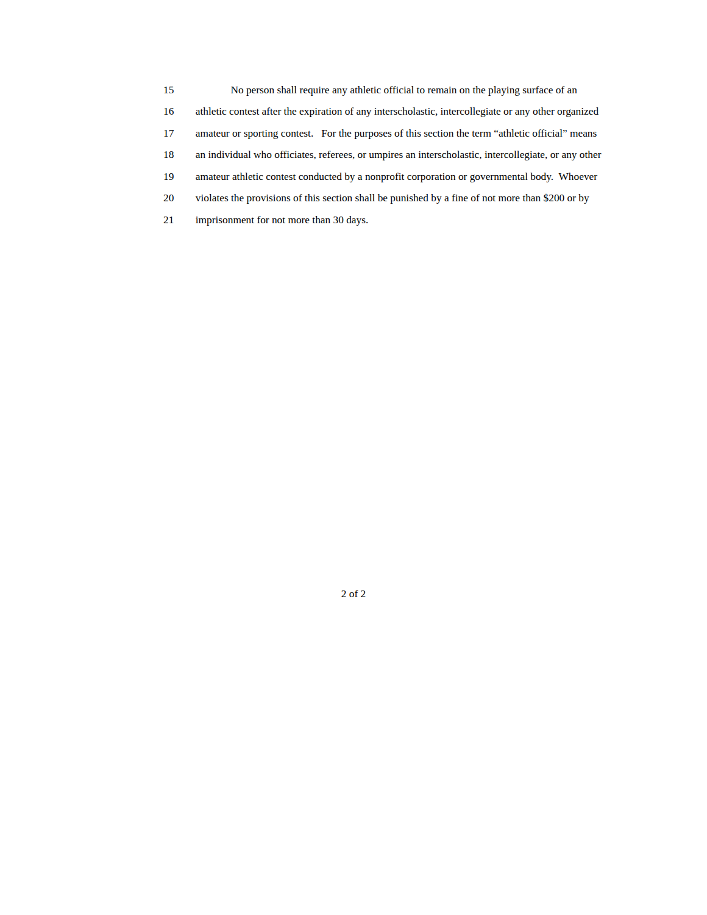No person shall require any athletic official to remain on the playing surface of an
athletic contest after the expiration of any interscholastic, intercollegiate or any other organized
amateur or sporting contest. For the purposes of this section the term “athletic official” means
an individual who officiates, referees, or umpires an interscholastic, intercollegiate, or any other
amateur athletic contest conducted by a nonprofit corporation or governmental body. Whoever
violates the provisions of this section shall be punished by a fine of not more than $200 or by
imprisonment for not more than 30 days.
2 of 2